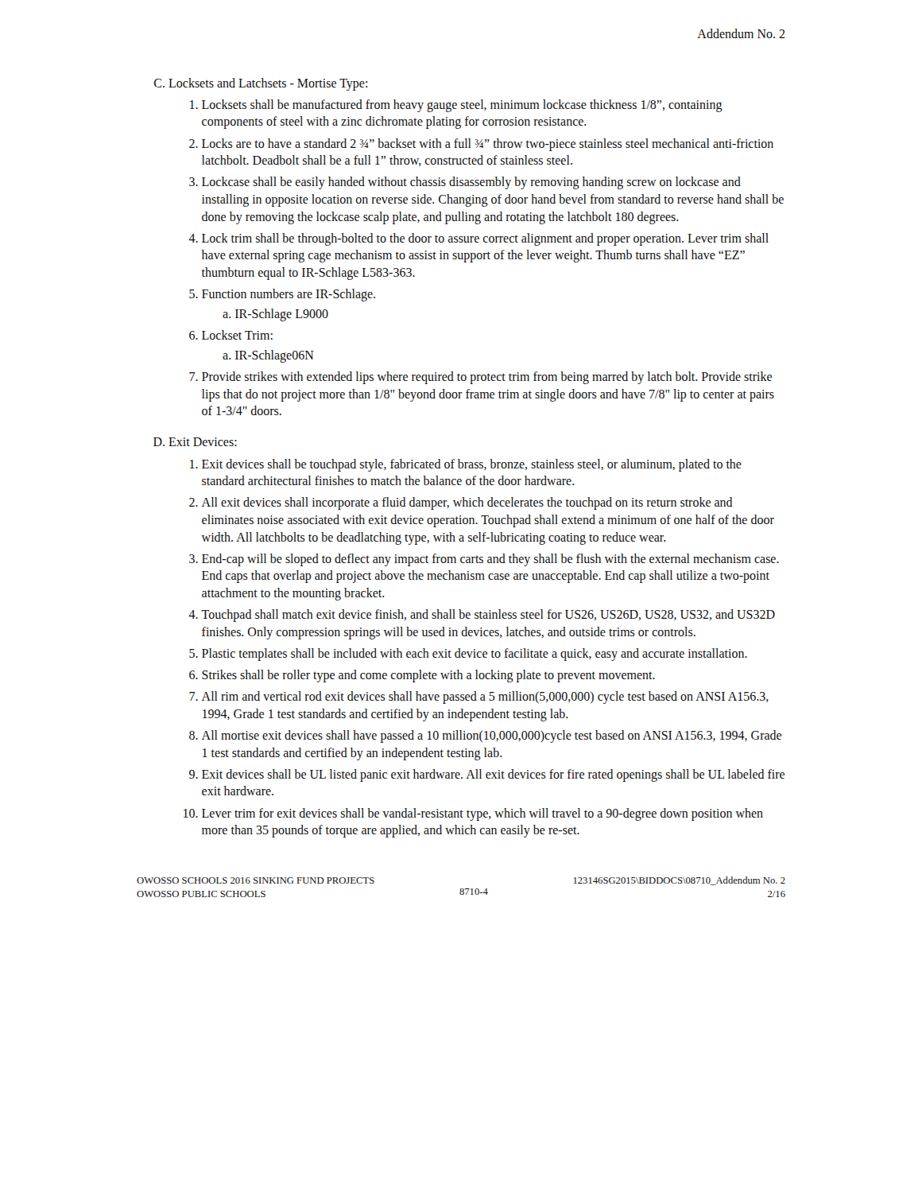Addendum No. 2
Locksets and Latchsets - Mortise Type:
Locksets shall be manufactured from heavy gauge steel, minimum lockcase thickness 1/8”, containing components of steel with a zinc dichromate plating for corrosion resistance.
Locks are to have a standard 2 ¾” backset with a full ¾” throw two-piece stainless steel mechanical anti-friction latchbolt. Deadbolt shall be a full 1” throw, constructed of stainless steel.
Lockcase shall be easily handed without chassis disassembly by removing handing screw on lockcase and installing in opposite location on reverse side. Changing of door hand bevel from standard to reverse hand shall be done by removing the lockcase scalp plate, and pulling and rotating the latchbolt 180 degrees.
Lock trim shall be through-bolted to the door to assure correct alignment and proper operation. Lever trim shall have external spring cage mechanism to assist in support of the lever weight. Thumb turns shall have “EZ” thumbturn equal to IR-Schlage L583-363.
Function numbers are IR-Schlage.
IR-Schlage L9000
Lockset Trim:
IR-Schlage06N
Provide strikes with extended lips where required to protect trim from being marred by latch bolt. Provide strike lips that do not project more than 1/8" beyond door frame trim at single doors and have 7/8" lip to center at pairs of 1-3/4" doors.
Exit Devices:
Exit devices shall be touchpad style, fabricated of brass, bronze, stainless steel, or aluminum, plated to the standard architectural finishes to match the balance of the door hardware.
All exit devices shall incorporate a fluid damper, which decelerates the touchpad on its return stroke and eliminates noise associated with exit device operation. Touchpad shall extend a minimum of one half of the door width. All latchbolts to be deadlatching type, with a self-lubricating coating to reduce wear.
End-cap will be sloped to deflect any impact from carts and they shall be flush with the external mechanism case. End caps that overlap and project above the mechanism case are unacceptable. End cap shall utilize a two-point attachment to the mounting bracket.
Touchpad shall match exit device finish, and shall be stainless steel for US26, US26D, US28, US32, and US32D finishes. Only compression springs will be used in devices, latches, and outside trims or controls.
Plastic templates shall be included with each exit device to facilitate a quick, easy and accurate installation.
Strikes shall be roller type and come complete with a locking plate to prevent movement.
All rim and vertical rod exit devices shall have passed a 5 million(5,000,000) cycle test based on ANSI A156.3, 1994, Grade 1 test standards and certified by an independent testing lab.
All mortise exit devices shall have passed a 10 million(10,000,000)cycle test based on ANSI A156.3, 1994, Grade 1 test standards and certified by an independent testing lab.
Exit devices shall be UL listed panic exit hardware. All exit devices for fire rated openings shall be UL labeled fire exit hardware.
Lever trim for exit devices shall be vandal-resistant type, which will travel to a 90-degree down position when more than 35 pounds of torque are applied, and which can easily be re-set.
OWOSSO SCHOOLS 2016 SINKING FUND PROJECTS OWOSSO PUBLIC SCHOOLS
8710-4
123146SG2015\BIDDOCS\08710_Addendum No. 2 2/16